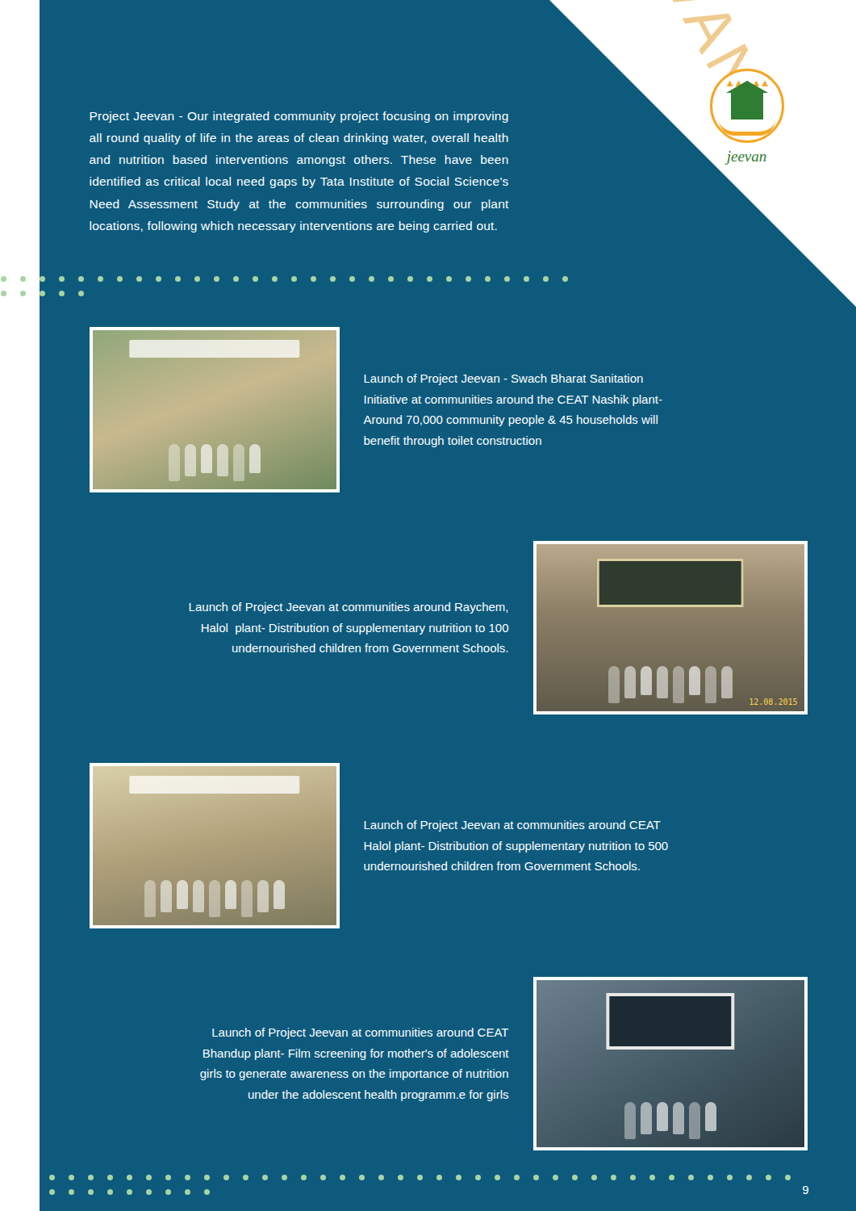JEEVAN
▲▲▲▲▲
jeevan
Project Jeevan - Our integrated community project focusing on improving all round quality of life in the areas of clean drinking water, overall health and nutrition based interventions amongst others. These have been identified as critical local need gaps by Tata Institute of Social Science's Need Assessment Study at the communities surrounding our plant locations, following which necessary interventions are being carried out.
Launch of Project Jeevan - Swach Bharat Sanitation Initiative at communities around the CEAT Nashik plant- Around 70,000 community people & 45 households will benefit through toilet construction
12.08.2015
Launch of Project Jeevan at communities around Raychem, Halol plant- Distribution of supplementary nutrition to 100 undernourished children from Government Schools.
Launch of Project Jeevan at communities around CEAT Halol plant- Distribution of supplementary nutrition to 500 undernourished children from Government Schools.
Launch of Project Jeevan at communities around CEAT Bhandup plant- Film screening for mother's of adolescent girls to generate awareness on the importance of nutrition under the adolescent health programm.e for girls
9